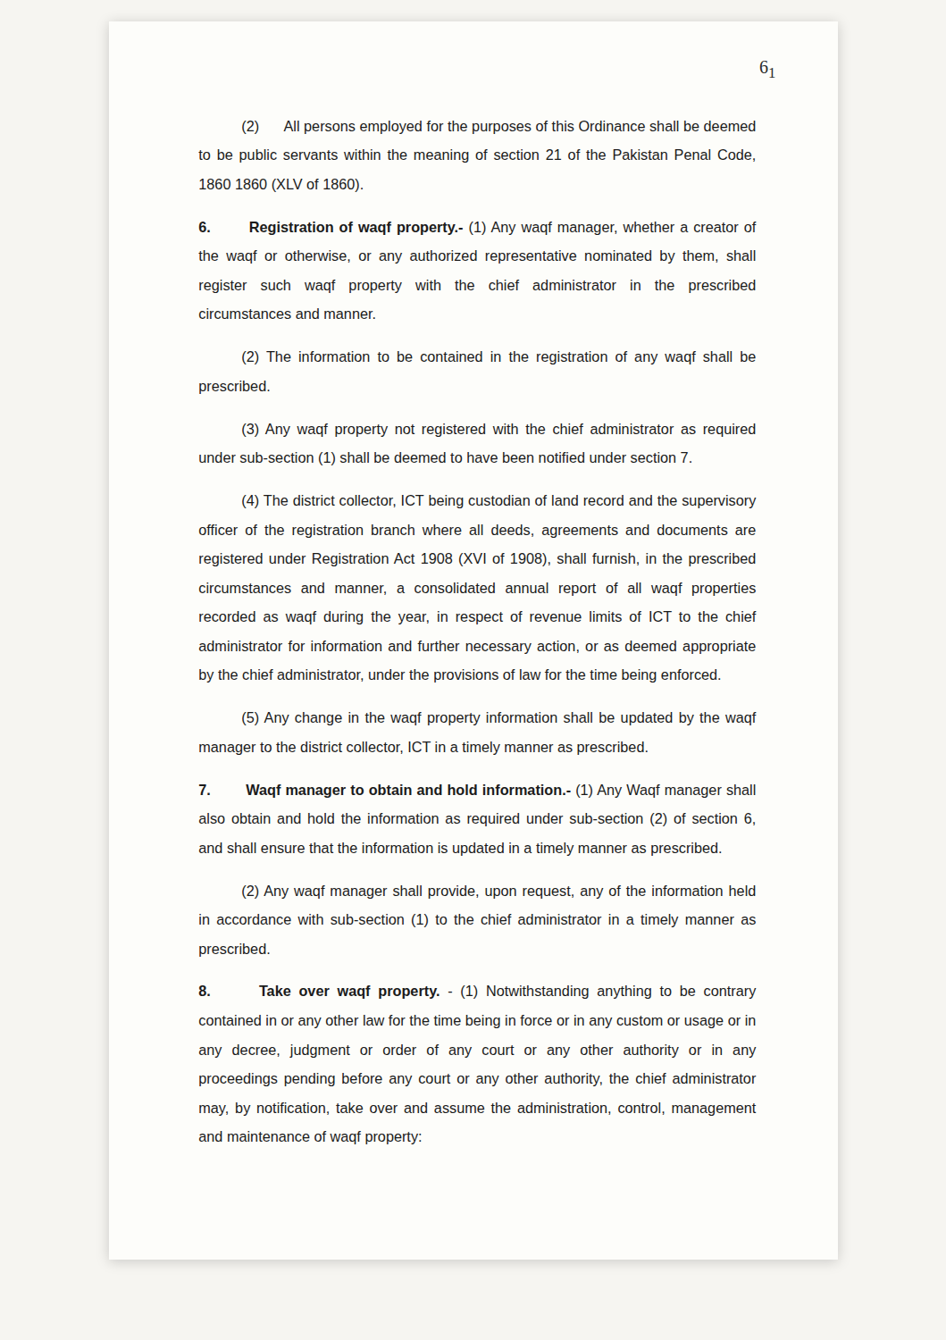61
(2) All persons employed for the purposes of this Ordinance shall be deemed to be public servants within the meaning of section 21 of the Pakistan Penal Code, 1860 1860 (XLV of 1860).
6. Registration of waqf property.- (1) Any waqf manager, whether a creator of the waqf or otherwise, or any authorized representative nominated by them, shall register such waqf property with the chief administrator in the prescribed circumstances and manner.
(2) The information to be contained in the registration of any waqf shall be prescribed.
(3) Any waqf property not registered with the chief administrator as required under sub-section (1) shall be deemed to have been notified under section 7.
(4) The district collector, ICT being custodian of land record and the supervisory officer of the registration branch where all deeds, agreements and documents are registered under Registration Act 1908 (XVI of 1908), shall furnish, in the prescribed circumstances and manner, a consolidated annual report of all waqf properties recorded as waqf during the year, in respect of revenue limits of ICT to the chief administrator for information and further necessary action, or as deemed appropriate by the chief administrator, under the provisions of law for the time being enforced.
(5) Any change in the waqf property information shall be updated by the waqf manager to the district collector, ICT in a timely manner as prescribed.
7. Waqf manager to obtain and hold information.- (1) Any Waqf manager shall also obtain and hold the information as required under sub-section (2) of section 6, and shall ensure that the information is updated in a timely manner as prescribed.
(2) Any waqf manager shall provide, upon request, any of the information held in accordance with sub-section (1) to the chief administrator in a timely manner as prescribed.
8. Take over waqf property. - (1) Notwithstanding anything to be contrary contained in or any other law for the time being in force or in any custom or usage or in any decree, judgment or order of any court or any other authority or in any proceedings pending before any court or any other authority, the chief administrator may, by notification, take over and assume the administration, control, management and maintenance of waqf property: